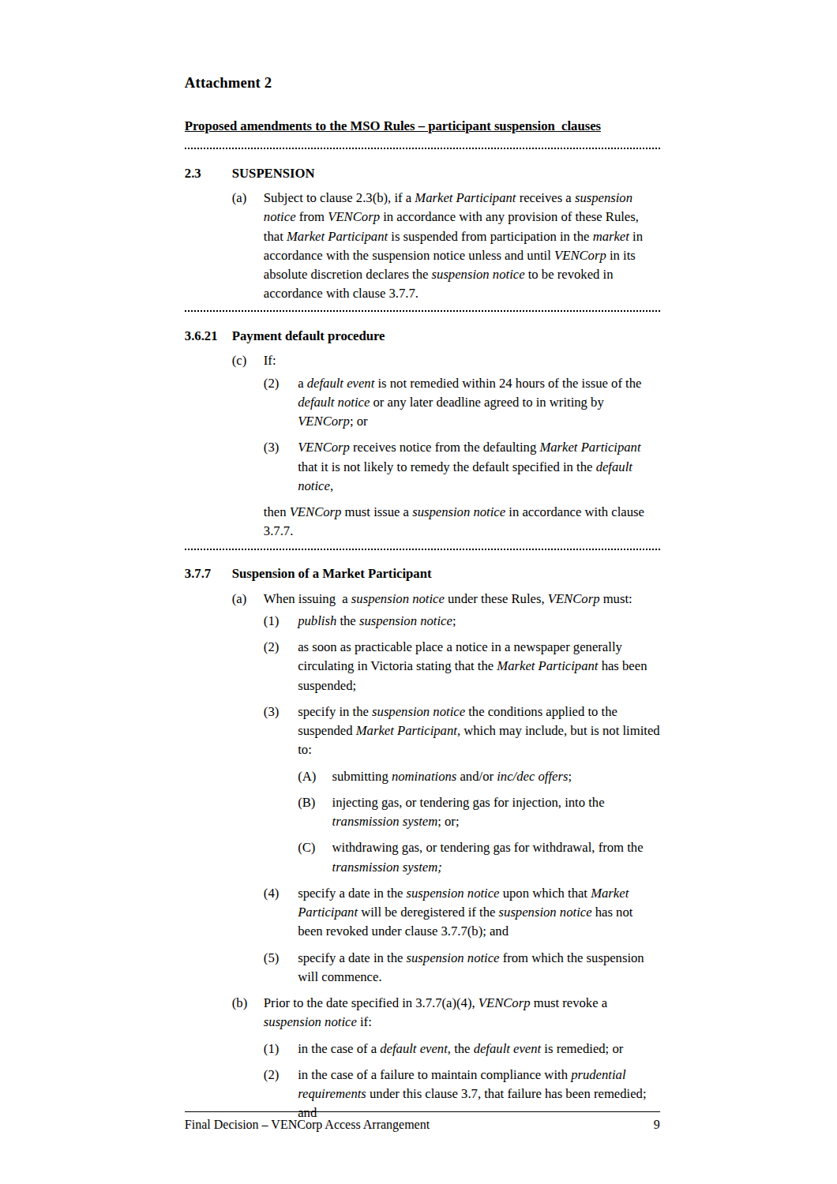Attachment 2
Proposed amendments to the MSO Rules – participant suspension clauses
2.3
SUSPENSION
(a)
Subject to clause 2.3(b), if a Market Participant receives a suspension notice from VENCorp in accordance with any provision of these Rules, that Market Participant is suspended from participation in the market in accordance with the suspension notice unless and until VENCorp in its absolute discretion declares the suspension notice to be revoked in accordance with clause 3.7.7.
3.6.21
Payment default procedure
(c)
If:
(2)
a default event is not remedied within 24 hours of the issue of the default notice or any later deadline agreed to in writing by VENCorp; or
(3)
VENCorp receives notice from the defaulting Market Participant that it is not likely to remedy the default specified in the default notice,
then VENCorp must issue a suspension notice in accordance with clause 3.7.7.
3.7.7
Suspension of a Market Participant
(a)
When issuing a suspension notice under these Rules, VENCorp must:
(1)
publish the suspension notice;
(2)
as soon as practicable place a notice in a newspaper generally circulating in Victoria stating that the Market Participant has been suspended;
(3)
specify in the suspension notice the conditions applied to the suspended Market Participant, which may include, but is not limited to:
(A)
submitting nominations and/or inc/dec offers;
(B)
injecting gas, or tendering gas for injection, into the transmission system; or;
(C)
withdrawing gas, or tendering gas for withdrawal, from the transmission system;
(4)
specify a date in the suspension notice upon which that Market Participant will be deregistered if the suspension notice has not been revoked under clause 3.7.7(b); and
(5)
specify a date in the suspension notice from which the suspension will commence.
(b)
Prior to the date specified in 3.7.7(a)(4), VENCorp must revoke a suspension notice if:
(1)
in the case of a default event, the default event is remedied; or
(2)
in the case of a failure to maintain compliance with prudential requirements under this clause 3.7, that failure has been remedied; and
Final Decision – VENCorp Access Arrangement
9